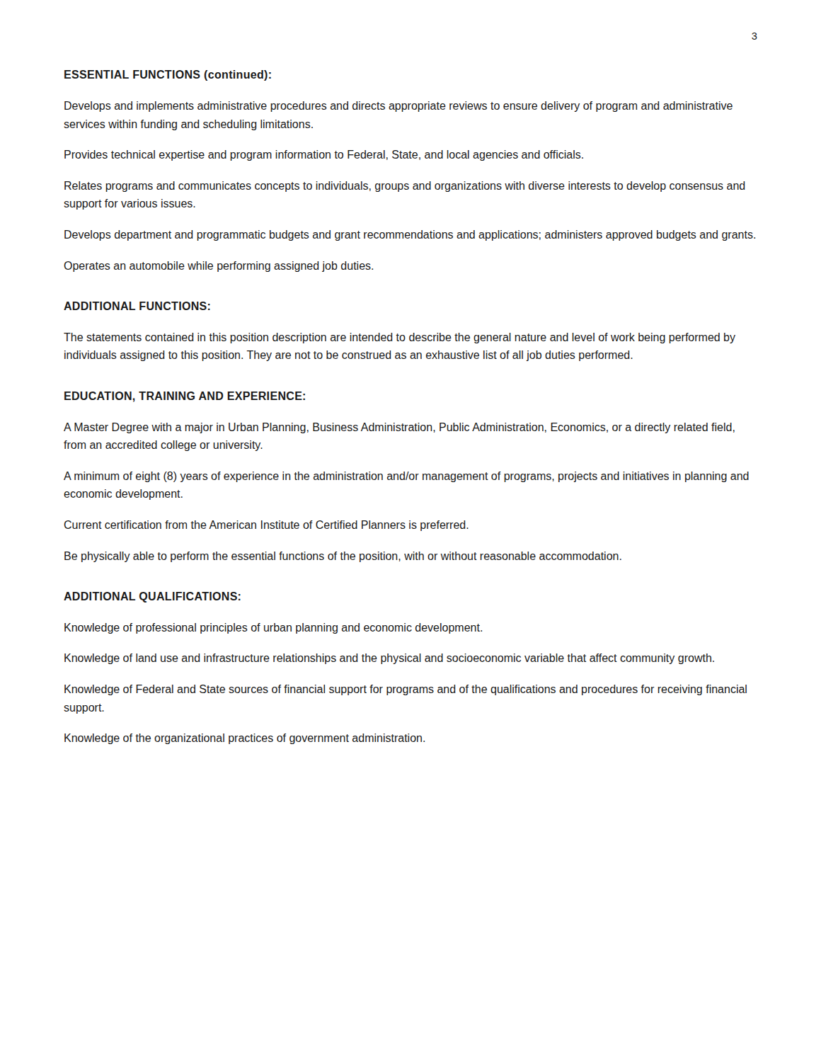3
ESSENTIAL FUNCTIONS (continued):
Develops and implements administrative procedures and directs appropriate reviews to ensure delivery of program and administrative services within funding and scheduling limitations.
Provides technical expertise and program information to Federal, State, and local agencies and officials.
Relates programs and communicates concepts to individuals, groups and organizations with diverse interests to develop consensus and support for various issues.
Develops department and programmatic budgets and grant recommendations and applications; administers approved budgets and grants.
Operates an automobile while performing assigned job duties.
ADDITIONAL FUNCTIONS:
The statements contained in this position description are intended to describe the general nature and level of work being performed by individuals assigned to this position. They are not to be construed as an exhaustive list of all job duties performed.
EDUCATION, TRAINING AND EXPERIENCE:
A Master Degree with a major in Urban Planning, Business Administration, Public Administration, Economics, or a directly related field, from an accredited college or university.
A minimum of eight (8) years of experience in the administration and/or management of programs, projects and initiatives in planning and economic development.
Current certification from the American Institute of Certified Planners is preferred.
Be physically able to perform the essential functions of the position, with or without reasonable accommodation.
ADDITIONAL QUALIFICATIONS:
Knowledge of professional principles of urban planning and economic development.
Knowledge of land use and infrastructure relationships and the physical and socioeconomic variable that affect community growth.
Knowledge of Federal and State sources of financial support for programs and of the qualifications and procedures for receiving financial support.
Knowledge of the organizational practices of government administration.